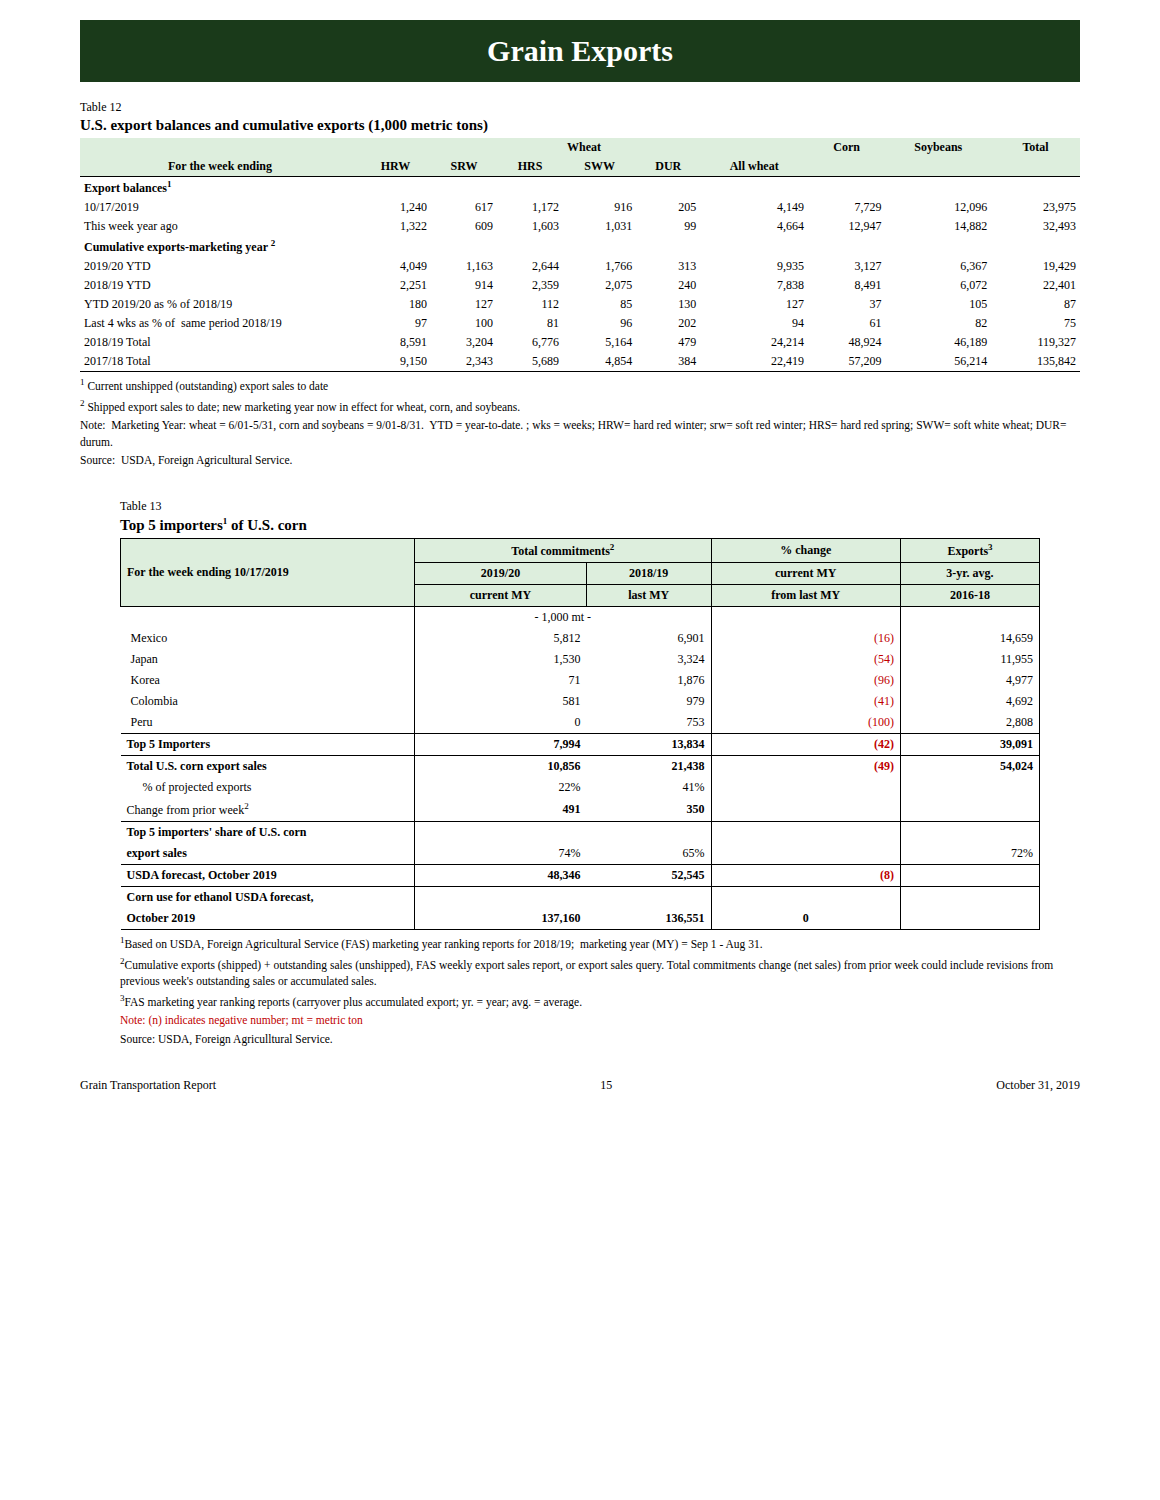Grain Exports
Table 12
U.S. export balances and cumulative exports (1,000 metric tons)
| | Wheat | Corn | Soybeans | Total |
| --- | --- | --- | --- | --- |
| For the week ending | HRW | SRW | HRS | SWW | DUR | All wheat | | | |
| Export balances 1 | |
| 10/17/2019 | 1,240 | 617 | 1,172 | 916 | 205 | 4,149 | 7,729 | 12,096 | 23,975 |
| This week year ago | 1,322 | 609 | 1,603 | 1,031 | 99 | 4,664 | 12,947 | 14,882 | 32,493 |
| Cumulative exports-marketing year 2 | |
| 2019/20 YTD | 4,049 | 1,163 | 2,644 | 1,766 | 313 | 9,935 | 3,127 | 6,367 | 19,429 |
| 2018/19 YTD | 2,251 | 914 | 2,359 | 2,075 | 240 | 7,838 | 8,491 | 6,072 | 22,401 |
| YTD 2019/20 as % of 2018/19 | 180 | 127 | 112 | 85 | 130 | 127 | 37 | 105 | 87 |
| Last 4 wks as % of same period 2018/19 | 97 | 100 | 81 | 96 | 202 | 94 | 61 | 82 | 75 |
| 2018/19 Total | 8,591 | 3,204 | 6,776 | 5,164 | 479 | 24,214 | 48,924 | 46,189 | 119,327 |
| 2017/18 Total | 9,150 | 2,343 | 5,689 | 4,854 | 384 | 22,419 | 57,209 | 56,214 | 135,842 |
1 Current unshipped (outstanding) export sales to date
2 Shipped export sales to date; new marketing year now in effect for wheat, corn, and soybeans.
Note: Marketing Year: wheat = 6/01-5/31, corn and soybeans = 9/01-8/31. YTD = year-to-date. ; wks = weeks; HRW= hard red winter; srw= soft red winter; HRS= hard red spring; SWW= soft white wheat; DUR= durum.
Source: USDA, Foreign Agricultural Service.
Table 13
Top 5 importers1 of U.S. corn
| For the week ending 10/17/2019 | Total commitments 2 | % change | Exports 3 |
| 2019/20 | 2018/19 | current MY | 3-yr. avg. |
| current MY | last MY | from last MY | 2016-18 |
| | - 1,000 mt - | | |
| Mexico | 5,812 | 6,901 | (16) | 14,659 |
| Japan | 1,530 | 3,324 | (54) | 11,955 |
| Korea | 71 | 1,876 | (96) | 4,977 |
| Colombia | 581 | 979 | (41) | 4,692 |
| Peru | 0 | 753 | (100) | 2,808 |
| Top 5 Importers | 7,994 | 13,834 | (42) | 39,091 |
| Total U.S. corn export sales | 10,856 | 21,438 | (49) | 54,024 |
| % of projected exports | 22% | 41% | | |
| Change from prior week 2 | 491 | 350 | | |
| Top 5 importers' share of U.S. corn | | | | |
| export sales | 74% | 65% | | 72% |
| USDA forecast, October 2019 | 48,346 | 52,545 | (8) | |
| Corn use for ethanol USDA forecast, | | | | |
| October 2019 | 137,160 | 136,551 | 0 | |
1Based on USDA, Foreign Agricultural Service (FAS) marketing year ranking reports for 2018/19; marketing year (MY) = Sep 1 - Aug 31.
2Cumulative exports (shipped) + outstanding sales (unshipped), FAS weekly export sales report, or export sales query. Total commitments change (net sales) from prior week could include revisions from previous week's outstanding sales or accumulated sales.
3FAS marketing year ranking reports (carryover plus accumulated export; yr. = year; avg. = average.
Note: (n) indicates negative number; mt = metric ton
Source: USDA, Foreign Agriculltural Service.
Grain Transportation Report
15
October 31, 2019